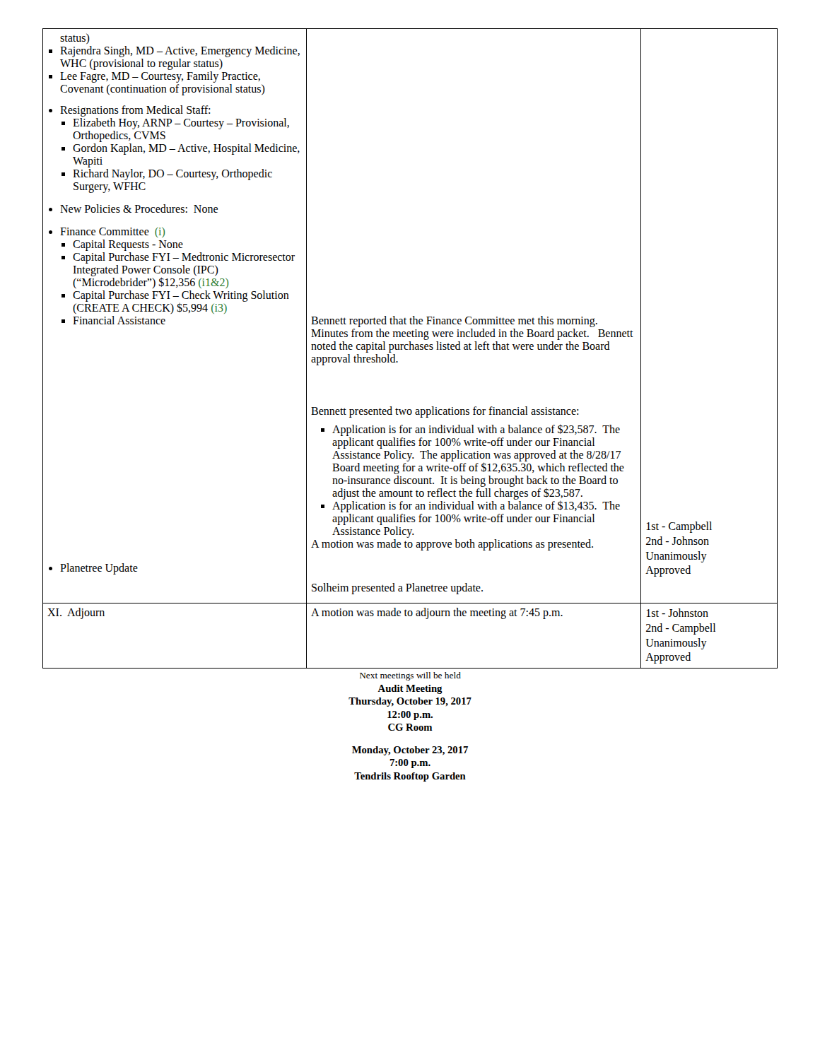| status) Rajendra Singh, MD – Active, Emergency Medicine, WHC (provisional to regular status) Lee Fagre, MD – Courtesy, Family Practice, Covenant (continuation of provisional status) Resignations from Medical Staff: Elizabeth Hoy, ARNP – Courtesy – Provisional, Orthopedics, CVMS Gordon Kaplan, MD – Active, Hospital Medicine, Wapiti Richard Naylor, DO – Courtesy, Orthopedic Surgery, WFHC New Policies & Procedures: None Finance Committee (i) Capital Requests - None Capital Purchase FYI – Medtronic Microresector Integrated Power Console (IPC) (“Microdebrider”) $12,356 (i1&2) Capital Purchase FYI – Check Writing Solution (CREATE A CHECK) $5,994 (i3) Financial Assistance Planetree Update | Bennett reported that the Finance Committee met this morning. Minutes from the meeting were included in the Board packet. Bennett noted the capital purchases listed at left that were under the Board approval threshold. Bennett presented two applications for financial assistance: Application is for an individual with a balance of $23,587. The applicant qualifies for 100% write-off under our Financial Assistance Policy. The application was approved at the 8/28/17 Board meeting for a write-off of $12,635.30, which reflected the no-insurance discount. It is being brought back to the Board to adjust the amount to reflect the full charges of $23,587. Application is for an individual with a balance of $13,435. The applicant qualifies for 100% write-off under our Financial Assistance Policy. A motion was made to approve both applications as presented. Solheim presented a Planetree update. | 1st - Campbell 2nd - Johnson Unanimously Approved |
| XI. Adjourn | A motion was made to adjourn the meeting at 7:45 p.m. | 1st - Johnston 2nd - Campbell Unanimously Approved |
Next meetings will be held
Audit Meeting
Thursday, October 19, 2017
12:00 p.m.
CG Room
Monday, October 23, 2017
7:00 p.m.
Tendrils Rooftop Garden